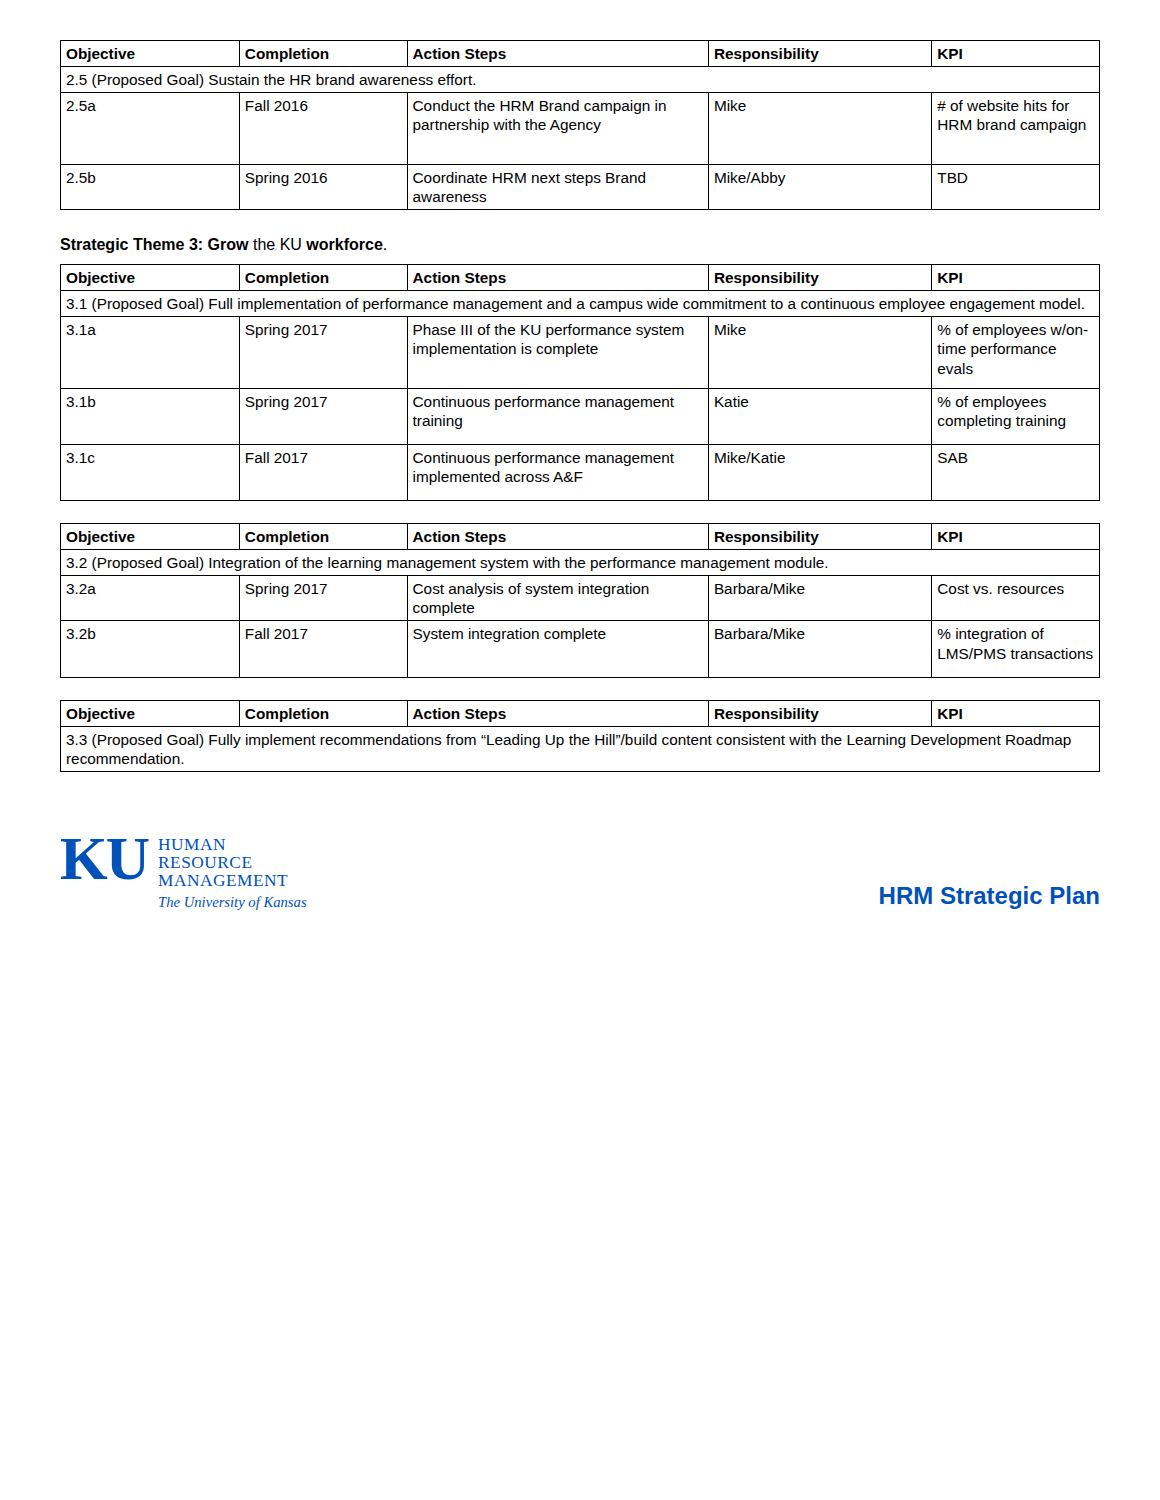| Objective | Completion | Action Steps | Responsibility | KPI |
| --- | --- | --- | --- | --- |
| 2.5 (Proposed Goal) Sustain the HR brand awareness effort. |
| 2.5a | Fall 2016 | Conduct the HRM Brand campaign in partnership with the Agency | Mike | # of website hits for HRM brand campaign |
| 2.5b | Spring 2016 | Coordinate HRM next steps Brand awareness | Mike/Abby | TBD |
Strategic Theme 3: Grow the KU workforce.
| Objective | Completion | Action Steps | Responsibility | KPI |
| --- | --- | --- | --- | --- |
| 3.1 (Proposed Goal) Full implementation of performance management and a campus wide commitment to a continuous employee engagement model. |
| 3.1a | Spring 2017 | Phase III of the KU performance system implementation is complete | Mike | % of employees w/on-time performance evals |
| 3.1b | Spring 2017 | Continuous performance management training | Katie | % of employees completing training |
| 3.1c | Fall 2017 | Continuous performance management implemented across A&F | Mike/Katie | SAB |
| Objective | Completion | Action Steps | Responsibility | KPI |
| --- | --- | --- | --- | --- |
| 3.2 (Proposed Goal) Integration of the learning management system with the performance management module. |
| 3.2a | Spring 2017 | Cost analysis of system integration complete | Barbara/Mike | Cost vs. resources |
| 3.2b | Fall 2017 | System integration complete | Barbara/Mike | % integration of LMS/PMS transactions |
| Objective | Completion | Action Steps | Responsibility | KPI |
| --- | --- | --- | --- | --- |
| 3.3 (Proposed Goal) Fully implement recommendations from “Leading Up the Hill”/build content consistent with the Learning Development Roadmap recommendation. |
KU
HUMAN
RESOURCE
MANAGEMENT
The University of Kansas
HRM Strategic Plan